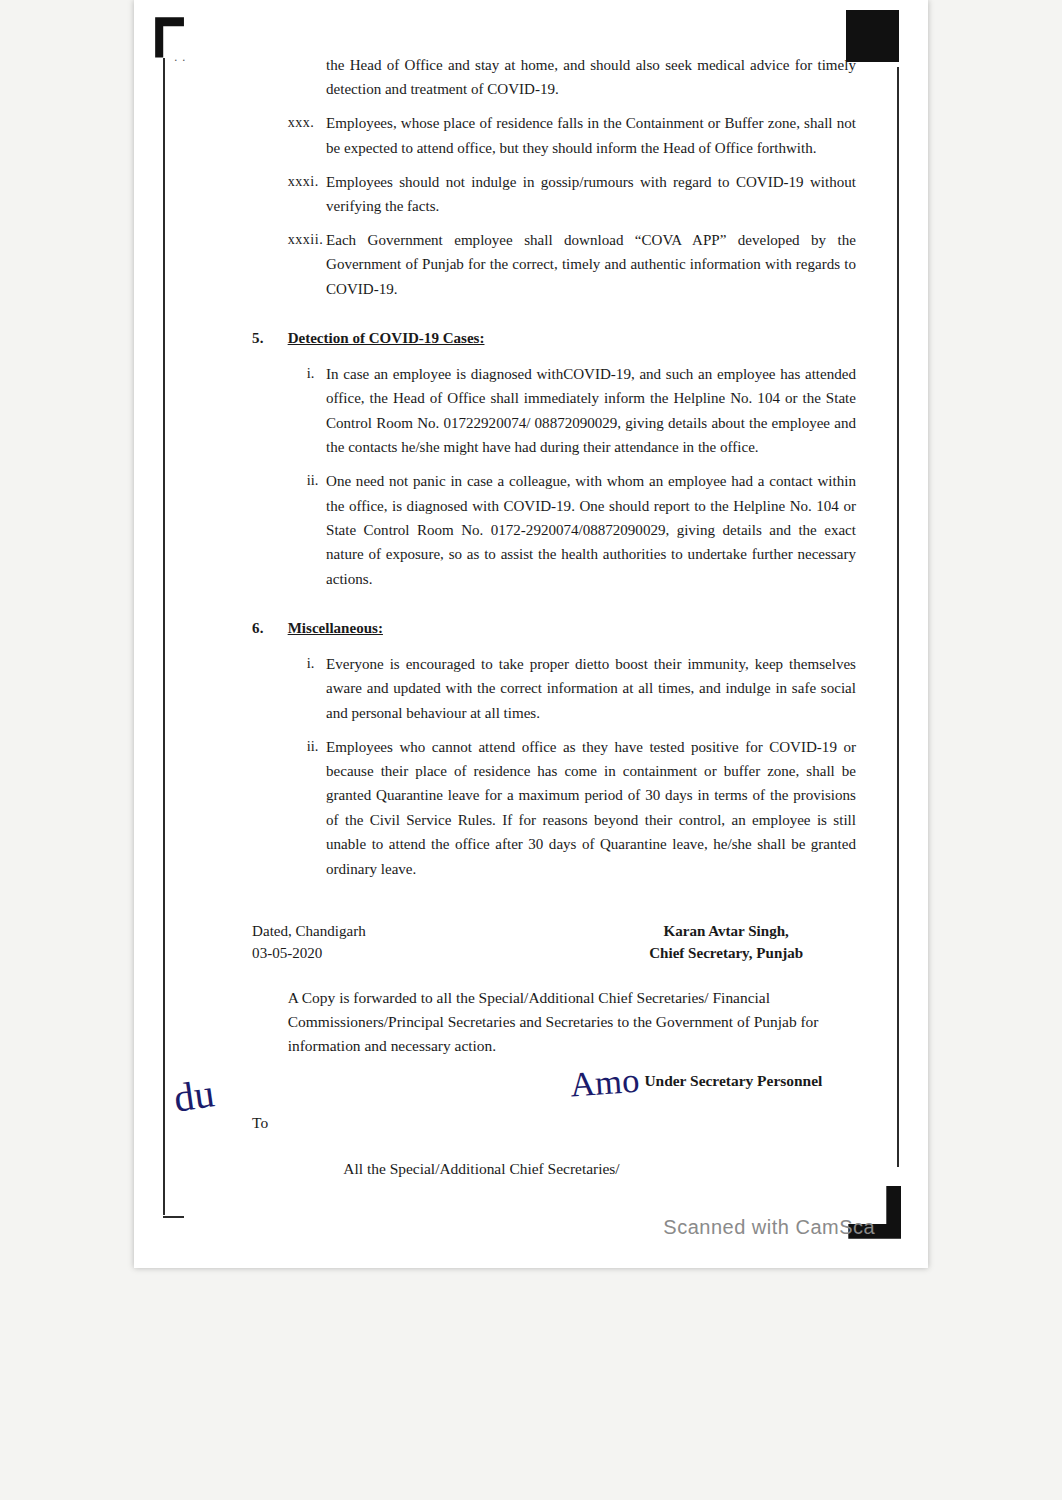. .
the Head of Office and stay at home, and should also seek medical advice for timely detection and treatment of COVID-19.
xxx.
Employees, whose place of residence falls in the Containment or Buffer zone, shall not be expected to attend office, but they should inform the Head of Office forthwith.
xxxi.
Employees should not indulge in gossip/rumours with regard to COVID-19 without verifying the facts.
xxxii.
Each Government employee shall download “COVA APP” developed by the Government of Punjab for the correct, timely and authentic information with regards to COVID-19.
5.
Detection of COVID-19 Cases:
i.
In case an employee is diagnosed withCOVID-19, and such an employee has attended office, the Head of Office shall immediately inform the Helpline No. 104 or the State Control Room No. 01722920074/ 08872090029, giving details about the employee and the contacts he/she might have had during their attendance in the office.
ii.
One need not panic in case a colleague, with whom an employee had a contact within the office, is diagnosed with COVID-19. One should report to the Helpline No. 104 or State Control Room No. 0172-2920074/08872090029, giving details and the exact nature of exposure, so as to assist the health authorities to undertake further necessary actions.
6.
Miscellaneous:
i.
Everyone is encouraged to take proper dietto boost their immunity, keep themselves aware and updated with the correct information at all times, and indulge in safe social and personal behaviour at all times.
ii.
Employees who cannot attend office as they have tested positive for COVID-19 or because their place of residence has come in containment or buffer zone, shall be granted Quarantine leave for a maximum period of 30 days in terms of the provisions of the Civil Service Rules. If for reasons beyond their control, an employee is still unable to attend the office after 30 days of Quarantine leave, he/she shall be granted ordinary leave.
Dated, Chandigarh
03-05-2020
Karan Avtar Singh,
Chief Secretary, Punjab
A Copy is forwarded to all the Special/Additional Chief Secretaries/ Financial Commissioners/Principal Secretaries and Secretaries to the Government of Punjab for information and necessary action.
Amo Under Secretary Personnel
To
All the Special/Additional Chief Secretaries/
du
Scanned with CamSca